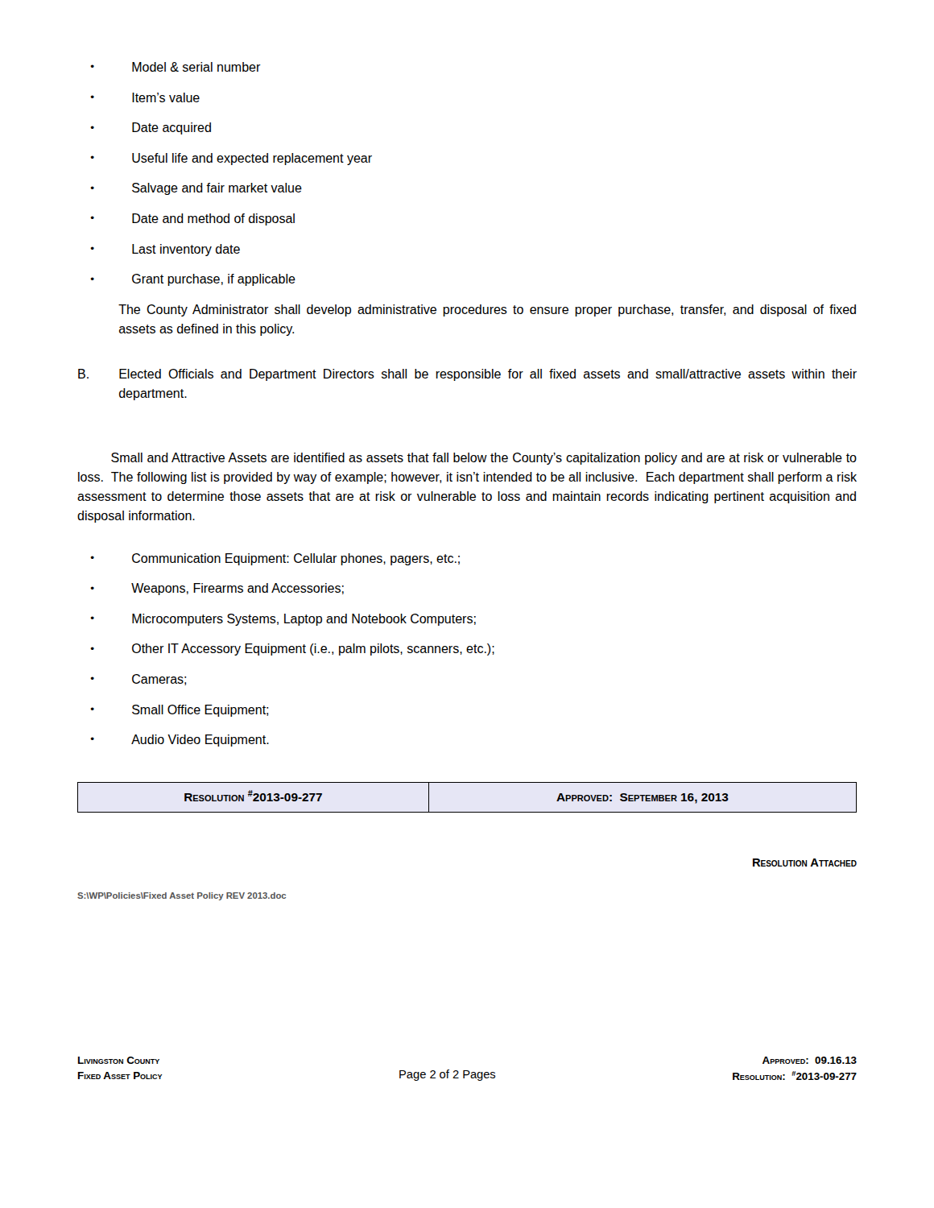Model & serial number
Item’s value
Date acquired
Useful life and expected replacement year
Salvage and fair market value
Date and method of disposal
Last inventory date
Grant purchase, if applicable
The County Administrator shall develop administrative procedures to ensure proper purchase, transfer, and disposal of fixed assets as defined in this policy.
B.
Elected Officials and Department Directors shall be responsible for all fixed assets and small/attractive assets within their department.
Small and Attractive Assets are identified as assets that fall below the County’s capitalization policy and are at risk or vulnerable to loss. The following list is provided by way of example; however, it isn’t intended to be all inclusive. Each department shall perform a risk assessment to determine those assets that are at risk or vulnerable to loss and maintain records indicating pertinent acquisition and disposal information.
Communication Equipment: Cellular phones, pagers, etc.;
Weapons, Firearms and Accessories;
Microcomputers Systems, Laptop and Notebook Computers;
Other IT Accessory Equipment (i.e., palm pilots, scanners, etc.);
Cameras;
Small Office Equipment;
Audio Video Equipment.
| Resolution # 2013-09-277 | Approved: September 16, 2013 |
Resolution Attached
S:\WP\Policies\Fixed Asset Policy REV 2013.doc
Livingston County
Fixed Asset Policy
Page 2 of 2 Pages
Approved: 09.16.13
Resolution: #2013-09-277